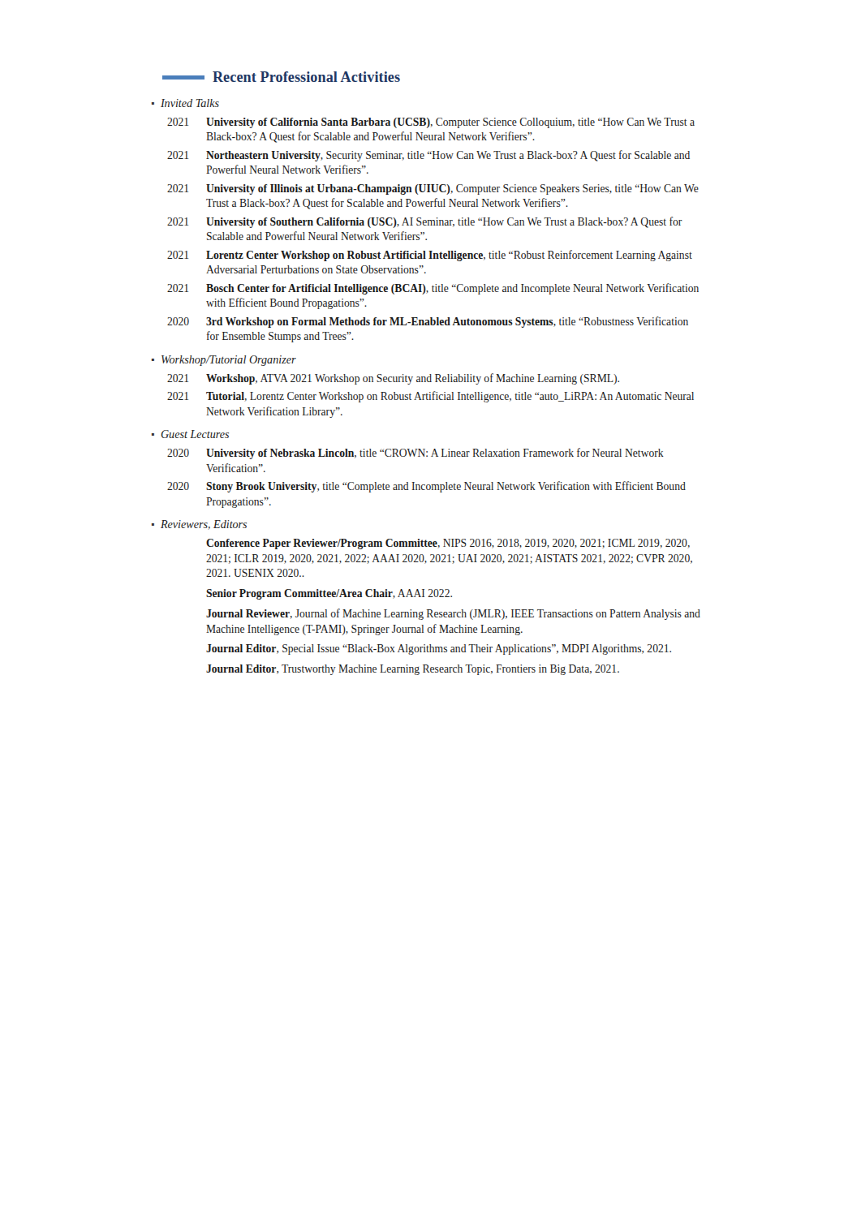Recent Professional Activities
Invited Talks
2021
University of California Santa Barbara (UCSB), Computer Science Colloquium, title “How Can We Trust a Black-box? A Quest for Scalable and Powerful Neural Network Verifiers”.
2021
Northeastern University, Security Seminar, title “How Can We Trust a Black-box? A Quest for Scalable and Powerful Neural Network Verifiers”.
2021
University of Illinois at Urbana-Champaign (UIUC), Computer Science Speakers Series, title “How Can We Trust a Black-box? A Quest for Scalable and Powerful Neural Network Verifiers”.
2021
University of Southern California (USC), AI Seminar, title “How Can We Trust a Black-box? A Quest for Scalable and Powerful Neural Network Verifiers”.
2021
Lorentz Center Workshop on Robust Artificial Intelligence, title “Robust Reinforcement Learning Against Adversarial Perturbations on State Observations”.
2021
Bosch Center for Artificial Intelligence (BCAI), title “Complete and Incomplete Neural Network Verification with Efficient Bound Propagations”.
2020
3rd Workshop on Formal Methods for ML-Enabled Autonomous Systems, title “Robustness Verification for Ensemble Stumps and Trees”.
Workshop/Tutorial Organizer
2021
Workshop, ATVA 2021 Workshop on Security and Reliability of Machine Learning (SRML).
2021
Tutorial, Lorentz Center Workshop on Robust Artificial Intelligence, title “auto_LiRPA: An Automatic Neural Network Verification Library”.
Guest Lectures
2020
University of Nebraska Lincoln, title “CROWN: A Linear Relaxation Framework for Neural Network Verification”.
2020
Stony Brook University, title “Complete and Incomplete Neural Network Verification with Efficient Bound Propagations”.
Reviewers, Editors
Conference Paper Reviewer/Program Committee, NIPS 2016, 2018, 2019, 2020, 2021; ICML 2019, 2020, 2021; ICLR 2019, 2020, 2021, 2022; AAAI 2020, 2021; UAI 2020, 2021; AISTATS 2021, 2022; CVPR 2020, 2021. USENIX 2020..
Senior Program Committee/Area Chair, AAAI 2022.
Journal Reviewer, Journal of Machine Learning Research (JMLR), IEEE Transactions on Pattern Analysis and Machine Intelligence (T-PAMI), Springer Journal of Machine Learning.
Journal Editor, Special Issue “Black-Box Algorithms and Their Applications”, MDPI Algorithms, 2021.
Journal Editor, Trustworthy Machine Learning Research Topic, Frontiers in Big Data, 2021.